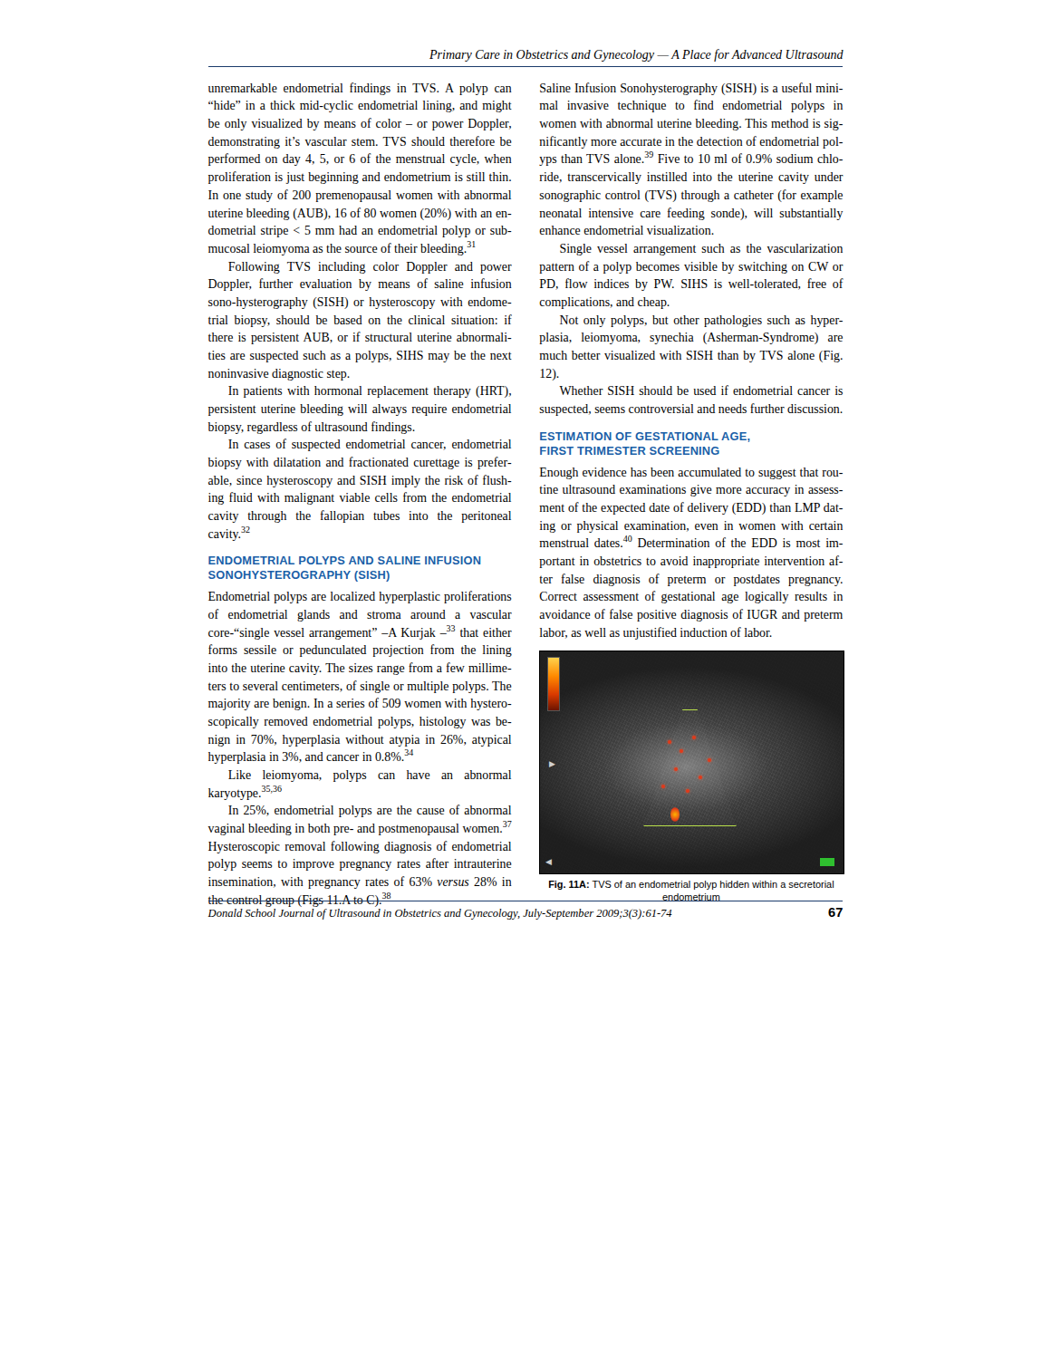Primary Care in Obstetrics and Gynecology — A Place for Advanced Ultrasound
unremarkable endometrial findings in TVS. A polyp can “hide” in a thick mid-cyclic endometrial lining, and might be only visualized by means of color – or power Doppler, demonstrating it’s vascular stem. TVS should therefore be performed on day 4, 5, or 6 of the menstrual cycle, when proliferation is just beginning and endometrium is still thin. In one study of 200 premenopausal women with abnormal uterine bleeding (AUB), 16 of 80 women (20%) with an endometrial stripe < 5 mm had an endometrial polyp or submucosal leiomyoma as the source of their bleeding.31
Following TVS including color Doppler and power Doppler, further evaluation by means of saline infusion sono-hysterography (SISH) or hysteroscopy with endometrial biopsy, should be based on the clinical situation: if there is persistent AUB, or if structural uterine abnormalities are suspected such as a polyps, SIHS may be the next noninvasive diagnostic step.
In patients with hormonal replacement therapy (HRT), persistent uterine bleeding will always require endometrial biopsy, regardless of ultrasound findings.
In cases of suspected endometrial cancer, endometrial biopsy with dilatation and fractionated curettage is preferable, since hysteroscopy and SISH imply the risk of flushing fluid with malignant viable cells from the endometrial cavity through the fallopian tubes into the peritoneal cavity.32
Endometrial Polyps and Saline Infusion Sonohysterography (SISH)
Endometrial polyps are localized hyperplastic proliferations of endometrial glands and stroma around a vascular core-“single vessel arrangement” –A Kurjak –33 that either forms sessile or pedunculated projection from the lining into the uterine cavity. The sizes range from a few millimeters to several centimeters, of single or multiple polyps. The majority are benign. In a series of 509 women with hysteroscopically removed endometrial polyps, histology was benign in 70%, hyperplasia without atypia in 26%, atypical hyperplasia in 3%, and cancer in 0.8%.34
Like leiomyoma, polyps can have an abnormal karyotype.35,36
In 25%, endometrial polyps are the cause of abnormal vaginal bleeding in both pre- and postmenopausal women.37 Hysteroscopic removal following diagnosis of endometrial polyp seems to improve pregnancy rates after intrauterine insemination, with pregnancy rates of 63% versus 28% in the control group (Figs 11.A to C).38
Saline Infusion Sonohysterography (SISH) is a useful minimal invasive technique to find endometrial polyps in women with abnormal uterine bleeding. This method is significantly more accurate in the detection of endometrial polyps than TVS alone.39 Five to 10 ml of 0.9% sodium chloride, transcervically instilled into the uterine cavity under sonographic control (TVS) through a catheter (for example neonatal intensive care feeding sonde), will substantially enhance endometrial visualization.
Single vessel arrangement such as the vascularization pattern of a polyp becomes visible by switching on CW or PD, flow indices by PW. SIHS is well-tolerated, free of complications, and cheap.
Not only polyps, but other pathologies such as hyper-plasia, leiomyoma, synechia (Asherman-Syndrome) are much better visualized with SISH than by TVS alone (Fig. 12).
Whether SISH should be used if endometrial cancer is suspected, seems controversial and needs further discussion.
Estimation of Gestational Age,
First Trimester Screening
Enough evidence has been accumulated to suggest that routine ultrasound examinations give more accuracy in assessment of the expected date of delivery (EDD) than LMP dating or physical examination, even in women with certain menstrual dates.40 Determination of the EDD is most important in obstetrics to avoid inappropriate intervention after false diagnosis of preterm or postdates pregnancy. Correct assessment of gestational age logically results in avoidance of false positive diagnosis of IUGR and preterm labor, as well as unjustified induction of labor.
◀
▶
Fig. 11A: TVS of an endometrial polyp hidden within a secretorial endometrium
Donald School Journal of Ultrasound in Obstetrics and Gynecology, July-September 2009;3(3):61-74
67